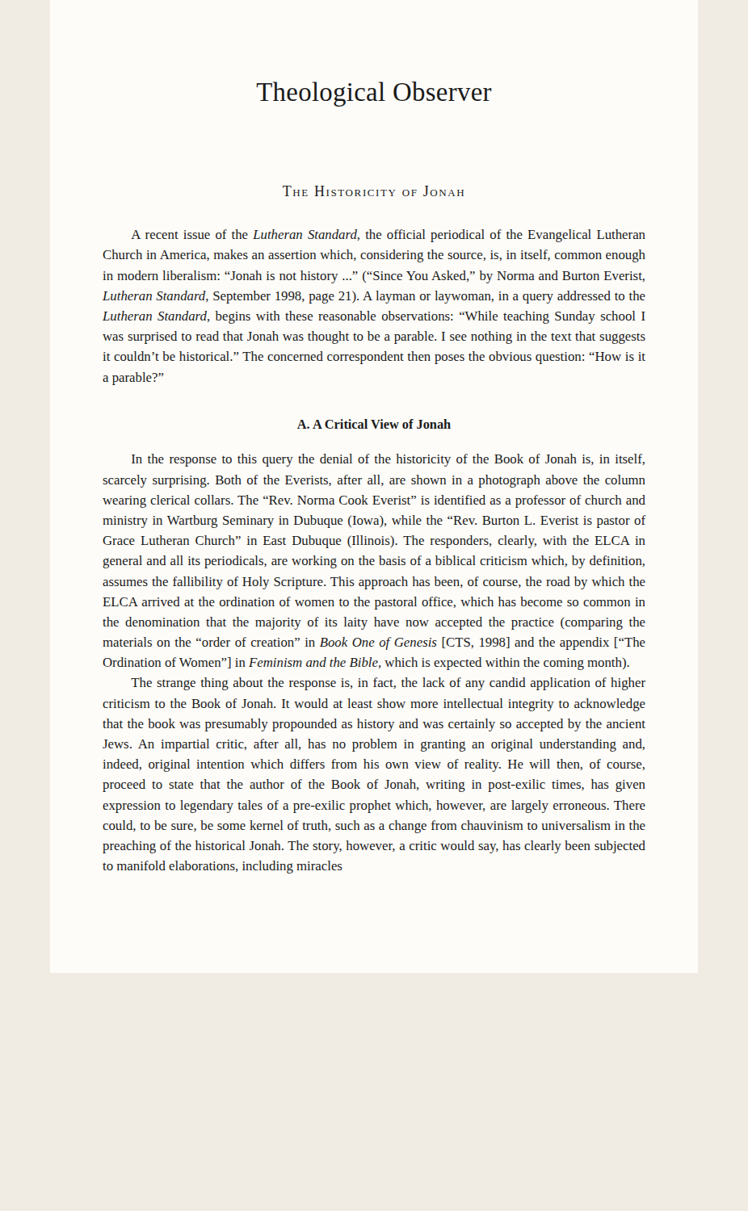Theological Observer
The Historicity of Jonah
A recent issue of the Lutheran Standard, the official periodical of the Evangelical Lutheran Church in America, makes an assertion which, considering the source, is, in itself, common enough in modern liberalism: “Jonah is not history ...” (“Since You Asked,” by Norma and Burton Everist, Lutheran Standard, September 1998, page 21). A layman or laywoman, in a query addressed to the Lutheran Standard, begins with these reasonable observations: “While teaching Sunday school I was surprised to read that Jonah was thought to be a parable. I see nothing in the text that suggests it couldn’t be historical.” The concerned correspondent then poses the obvious question: “How is it a parable?”
A. A Critical View of Jonah
In the response to this query the denial of the historicity of the Book of Jonah is, in itself, scarcely surprising. Both of the Everists, after all, are shown in a photograph above the column wearing clerical collars. The “Rev. Norma Cook Everist” is identified as a professor of church and ministry in Wartburg Seminary in Dubuque (Iowa), while the “Rev. Burton L. Everist is pastor of Grace Lutheran Church” in East Dubuque (Illinois). The responders, clearly, with the ELCA in general and all its periodicals, are working on the basis of a biblical criticism which, by definition, assumes the fallibility of Holy Scripture. This approach has been, of course, the road by which the ELCA arrived at the ordination of women to the pastoral office, which has become so common in the denomination that the majority of its laity have now accepted the practice (comparing the materials on the “order of creation” in Book One of Genesis [CTS, 1998] and the appendix [“The Ordination of Women”] in Feminism and the Bible, which is expected within the coming month).
The strange thing about the response is, in fact, the lack of any candid application of higher criticism to the Book of Jonah. It would at least show more intellectual integrity to acknowledge that the book was presumably propounded as history and was certainly so accepted by the ancient Jews. An impartial critic, after all, has no problem in granting an original understanding and, indeed, original intention which differs from his own view of reality. He will then, of course, proceed to state that the author of the Book of Jonah, writing in post-exilic times, has given expression to legendary tales of a pre-exilic prophet which, however, are largely erroneous. There could, to be sure, be some kernel of truth, such as a change from chauvinism to universalism in the preaching of the historical Jonah. The story, however, a critic would say, has clearly been subjected to manifold elaborations, including miracles